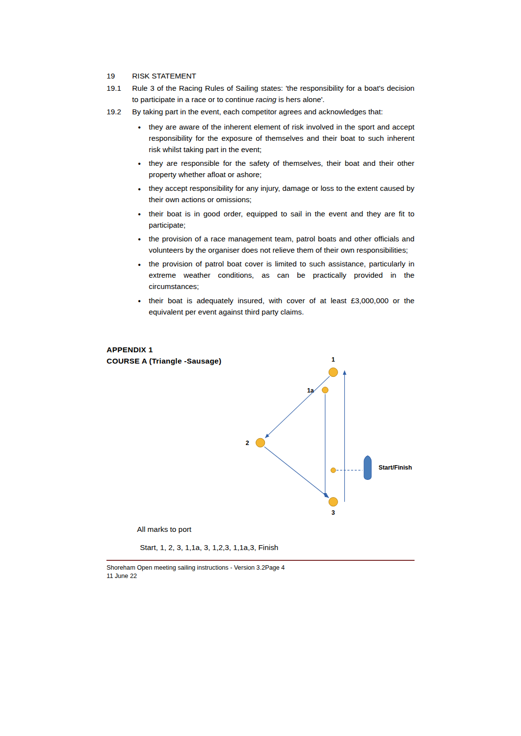19
RISK STATEMENT
19.1
Rule 3 of the Racing Rules of Sailing states: 'the responsibility for a boat's decision to participate in a race or to continue racing is hers alone'.
19.2
By taking part in the event, each competitor agrees and acknowledges that:
they are aware of the inherent element of risk involved in the sport and accept responsibility for the exposure of themselves and their boat to such inherent risk whilst taking part in the event;
they are responsible for the safety of themselves, their boat and their other property whether afloat or ashore;
they accept responsibility for any injury, damage or loss to the extent caused by their own actions or omissions;
their boat is in good order, equipped to sail in the event and they are fit to participate;
the provision of a race management team, patrol boats and other officials and volunteers by the organiser does not relieve them of their own responsibilities;
the provision of patrol boat cover is limited to such assistance, particularly in extreme weather conditions, as can be practically provided in the circumstances;
their boat is adequately insured, with cover of at least £3,000,000 or the equivalent per event against third party claims.
APPENDIX 1
COURSE A (Triangle -Sausage)
1 1a 2 3 Start/Finish
All marks to port
Start, 1, 2, 3, 1,1a, 3, 1,2,3, 1,1a,3, Finish
Shoreham Open meeting sailing instructions - Version 3.2Page 4
11 June 22